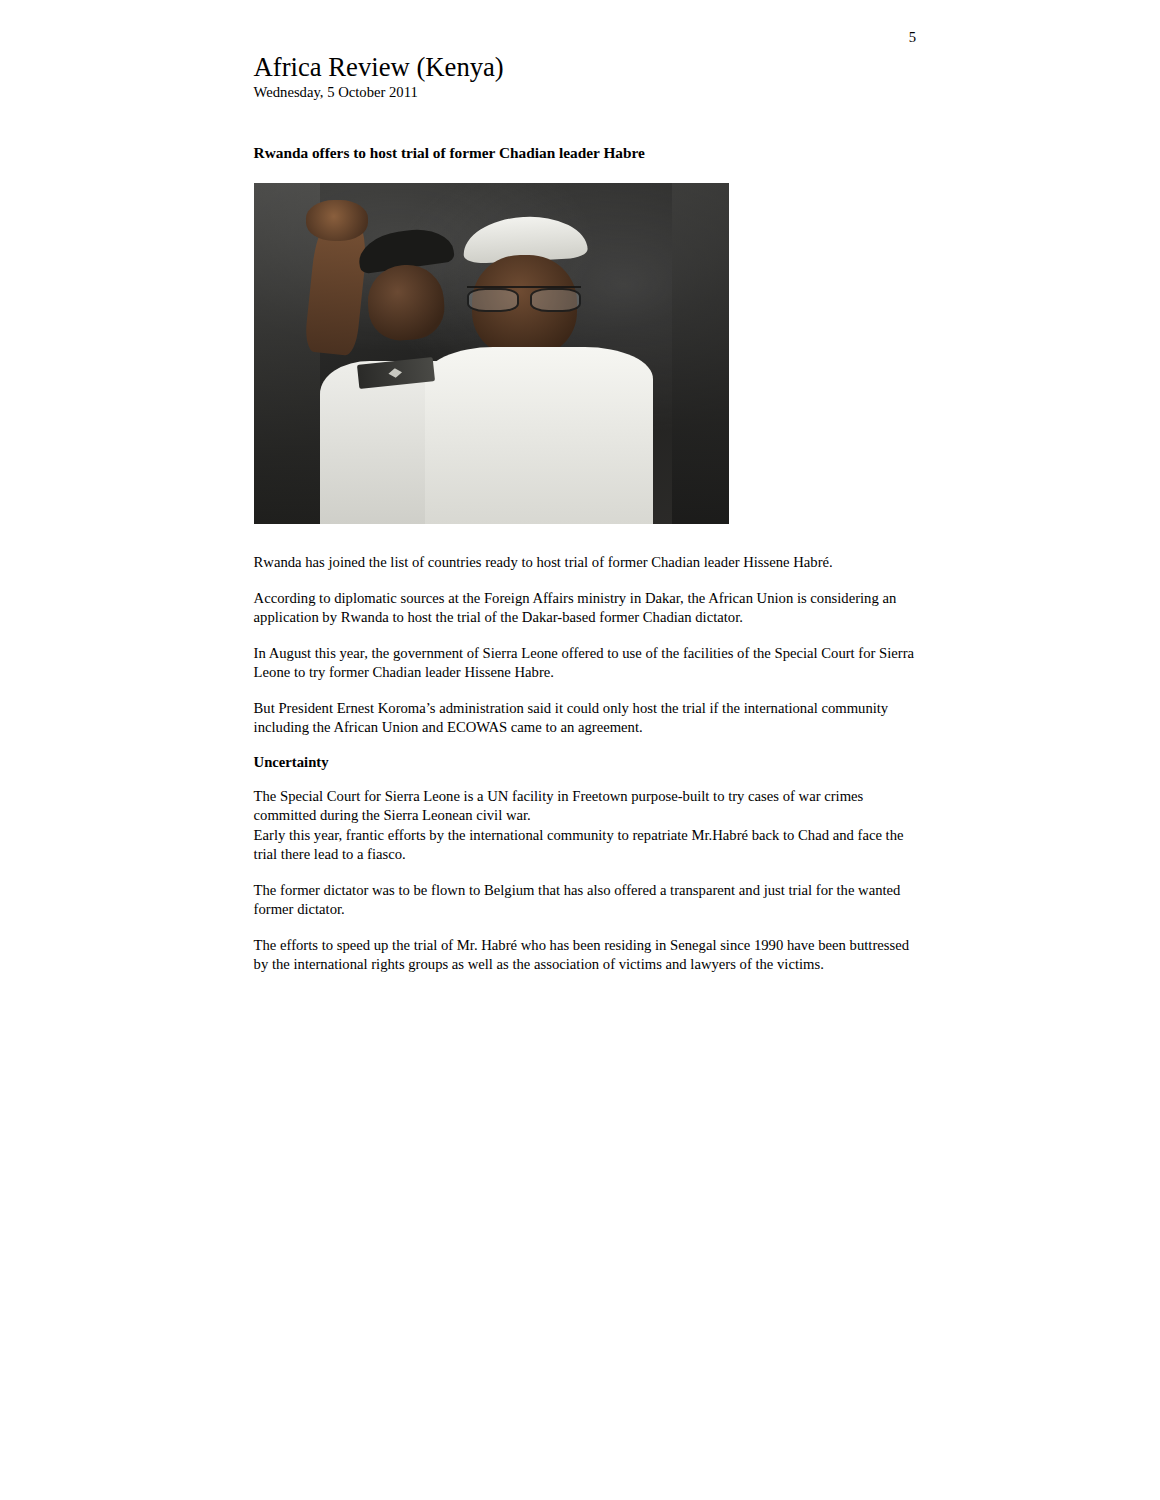5
Africa Review (Kenya)
Wednesday, 5 October 2011
Rwanda offers to host trial of former Chadian leader Habre
Rwanda has joined the list of countries ready to host trial of former Chadian leader Hissene Habré.
According to diplomatic sources at the Foreign Affairs ministry in Dakar, the African Union is considering an application by Rwanda to host the trial of the Dakar-based former Chadian dictator.
In August this year, the government of Sierra Leone offered to use of the facilities of the Special Court for Sierra Leone to try former Chadian leader Hissene Habre.
But President Ernest Koroma’s administration said it could only host the trial if the international community including the African Union and ECOWAS came to an agreement.
Uncertainty
The Special Court for Sierra Leone is a UN facility in Freetown purpose-built to try cases of war crimes committed during the Sierra Leonean civil war.
Early this year, frantic efforts by the international community to repatriate Mr.Habré back to Chad and face the trial there lead to a fiasco.
The former dictator was to be flown to Belgium that has also offered a transparent and just trial for the wanted former dictator.
The efforts to speed up the trial of Mr. Habré who has been residing in Senegal since 1990 have been buttressed by the international rights groups as well as the association of victims and lawyers of the victims.